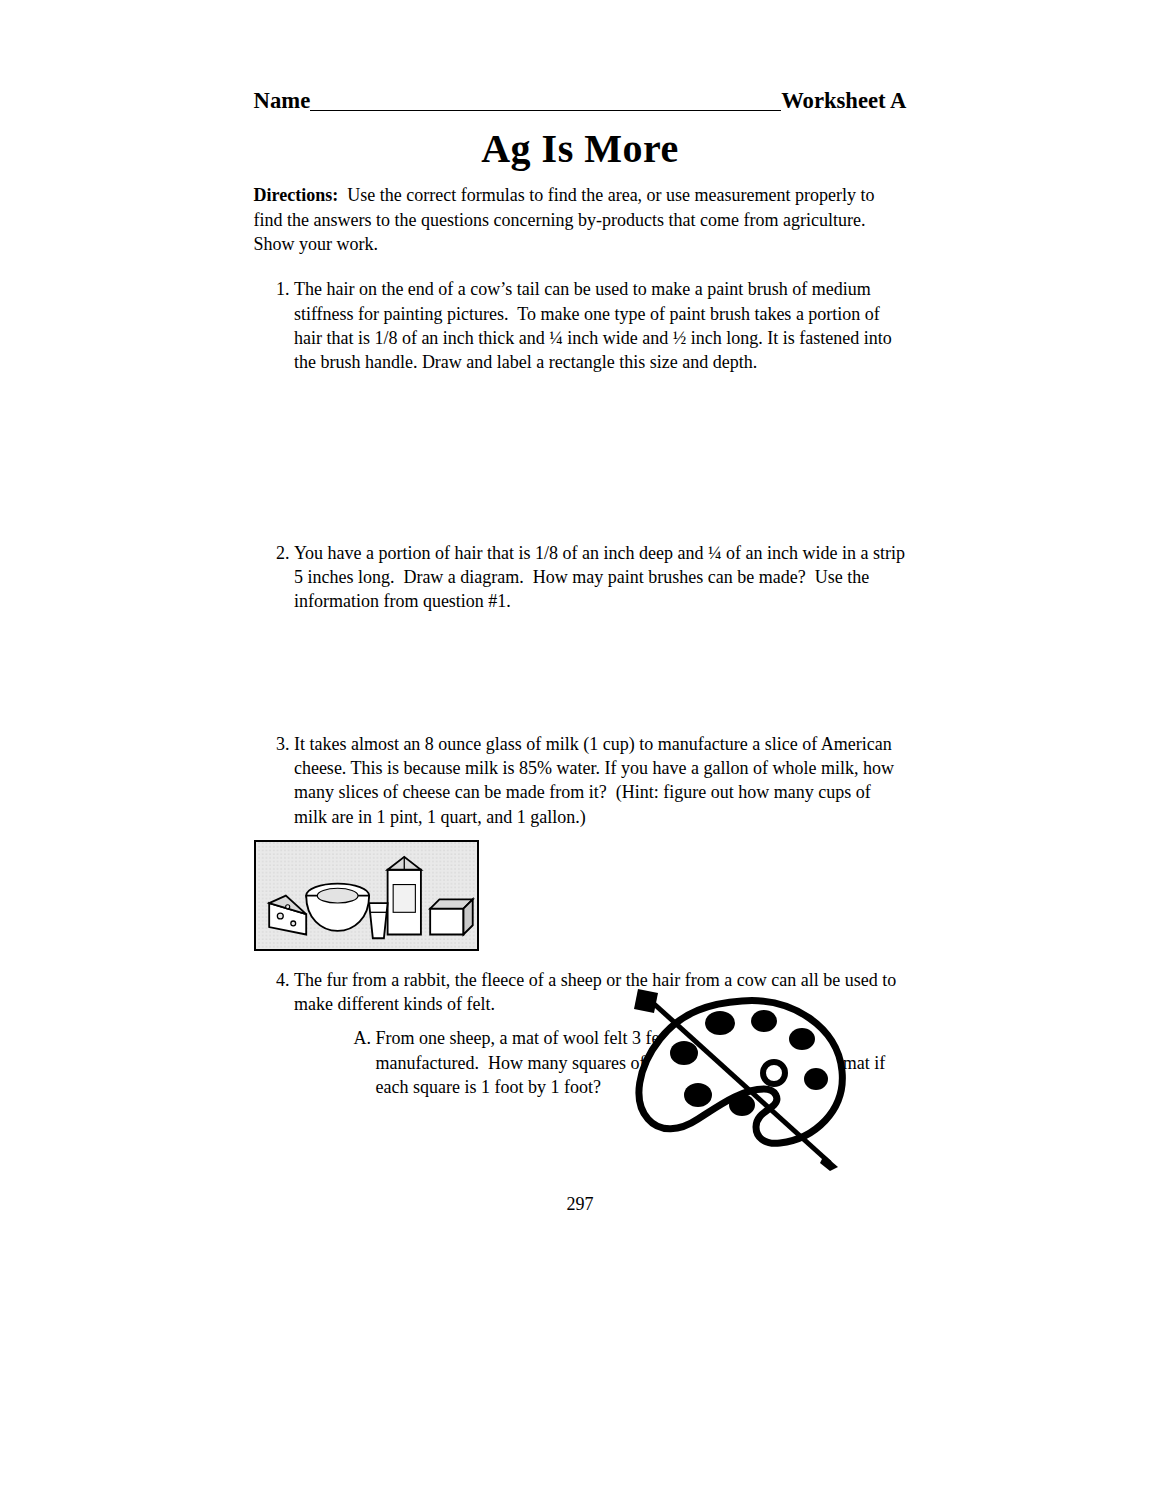Name Worksheet A
Ag Is More
Directions: Use the correct formulas to find the area, or use measurement properly to find the answers to the questions concerning by-products that come from agriculture. Show your work.
The hair on the end of a cow’s tail can be used to make a paint brush of medium stiffness for painting pictures. To make one type of paint brush takes a portion of hair that is 1/8 of an inch thick and ¼ inch wide and ½ inch long. It is fastened into the brush handle. Draw and label a rectangle this size and depth.
You have a portion of hair that is 1/8 of an inch deep and ¼ of an inch wide in a strip 5 inches long. Draw a diagram. How may paint brushes can be made? Use the information from question #1.
It takes almost an 8 ounce glass of milk (1 cup) to manufacture a slice of American cheese. This is because milk is 85% water. If you have a gallon of whole milk, how many slices of cheese can be made from it? (Hint: figure out how many cups of milk are in 1 pint, 1 quart, and 1 gallon.)
The fur from a rabbit, the fleece of a sheep or the hair from a cow can all be used to make different kinds of felt.
From one sheep, a mat of wool felt 3 feet by 10 feet can be manufactured. How many squares of felt can be made from this mat if each square is 1 foot by 1 foot?
297